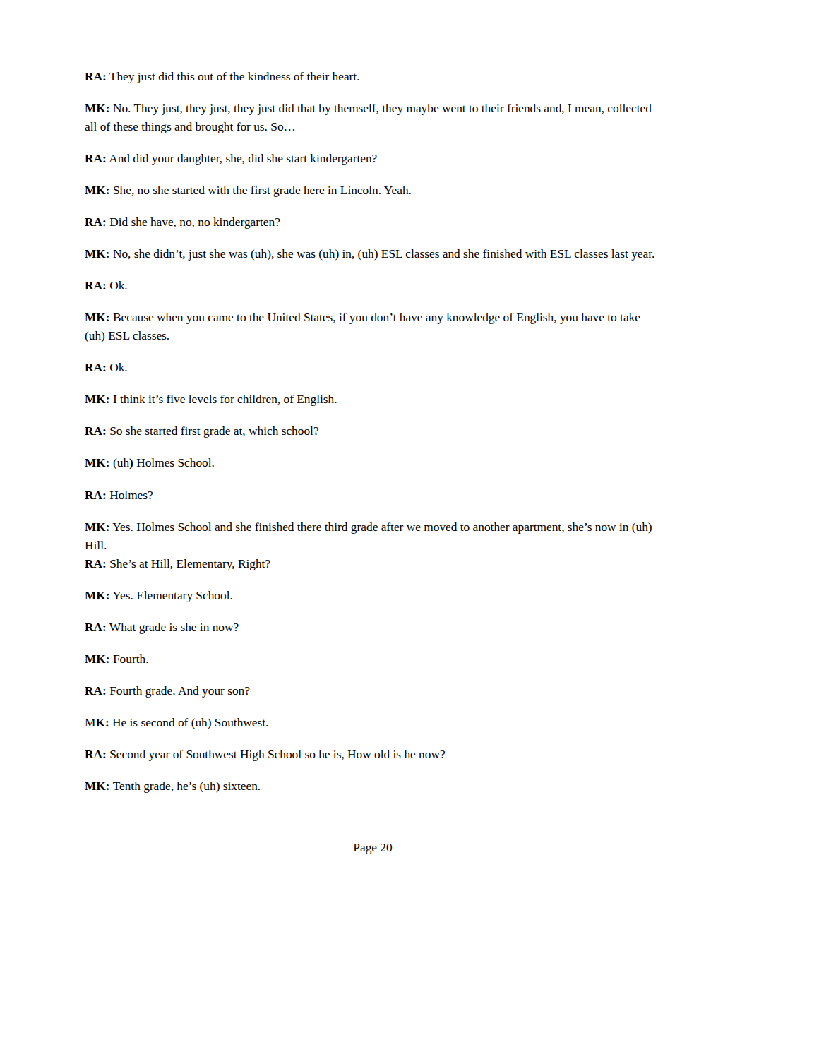RA: They just did this out of the kindness of their heart.
MK: No. They just, they just, they just did that by themself, they maybe went to their friends and, I mean, collected all of these things and brought for us. So…
RA: And did your daughter, she, did she start kindergarten?
MK: She, no she started with the first grade here in Lincoln. Yeah.
RA: Did she have, no, no kindergarten?
MK: No, she didn’t, just she was (uh), she was (uh) in, (uh) ESL classes and she finished with ESL classes last year.
RA: Ok.
MK: Because when you came to the United States, if you don’t have any knowledge of English, you have to take (uh) ESL classes.
RA: Ok.
MK: I think it’s five levels for children, of English.
RA: So she started first grade at, which school?
MK: (uh) Holmes School.
RA: Holmes?
MK: Yes. Holmes School and she finished there third grade after we moved to another apartment, she’s now in (uh) Hill.
RA: She’s at Hill, Elementary, Right?
MK: Yes. Elementary School.
RA: What grade is she in now?
MK: Fourth.
RA: Fourth grade. And your son?
MK: He is second of (uh) Southwest.
RA: Second year of Southwest High School so he is, How old is he now?
MK: Tenth grade, he’s (uh) sixteen.
Page 20